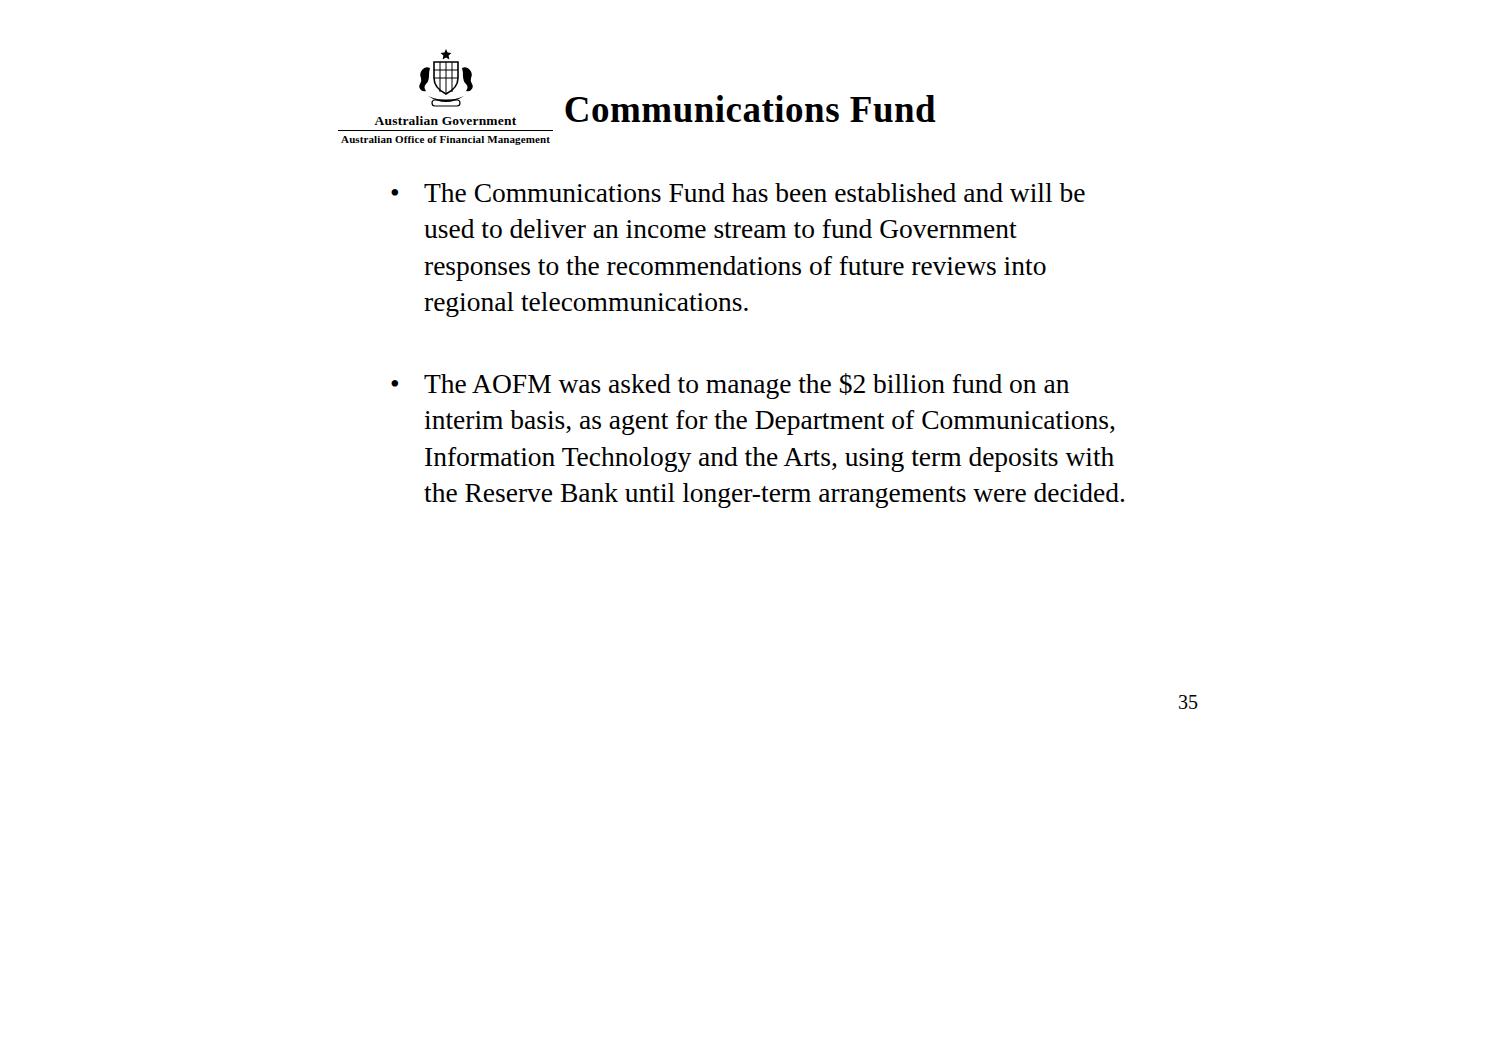Australian Government Australian Office of Financial Management
Communications Fund
The Communications Fund has been established and will be used to deliver an income stream to fund Government responses to the recommendations of future reviews into regional telecommunications.
The AOFM was asked to manage the $2 billion fund on an interim basis, as agent for the Department of Communications, Information Technology and the Arts, using term deposits with the Reserve Bank until longer-term arrangements were decided.
35